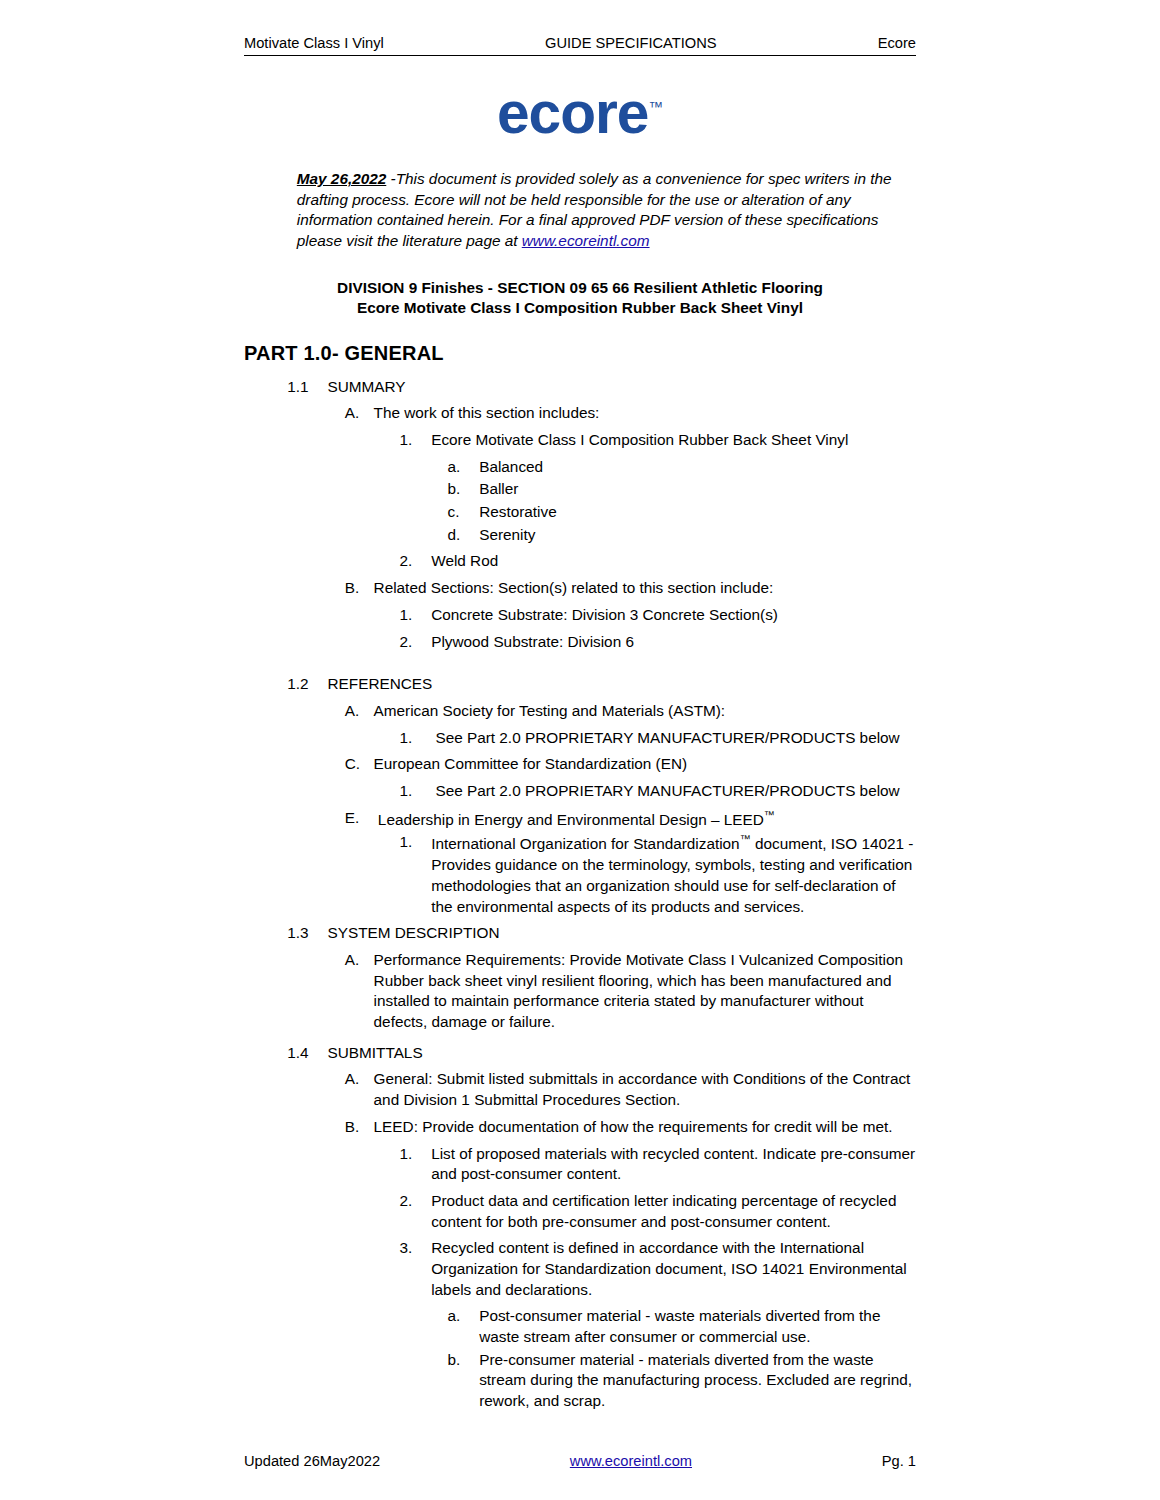Motivate Class I Vinyl GUIDE SPECIFICATIONS Ecore
ecore™
May 26,2022 -This document is provided solely as a convenience for spec writers in the drafting process. Ecore will not be held responsible for the use or alteration of any information contained herein. For a final approved PDF version of these specifications please visit the literature page at www.ecoreintl.com
DIVISION 9 Finishes - SECTION 09 65 66 Resilient Athletic Flooring
Ecore Motivate Class I Composition Rubber Back Sheet Vinyl
PART 1.0- GENERAL
1.1 SUMMARY
A. The work of this section includes:
1. Ecore Motivate Class I Composition Rubber Back Sheet Vinyl
a. Balanced
b. Baller
c. Restorative
d. Serenity
2. Weld Rod
B. Related Sections: Section(s) related to this section include:
1. Concrete Substrate: Division 3 Concrete Section(s)
2. Plywood Substrate: Division 6
1.2 REFERENCES
A. American Society for Testing and Materials (ASTM):
1. See Part 2.0 PROPRIETARY MANUFACTURER/PRODUCTS below
C. European Committee for Standardization (EN)
1. See Part 2.0 PROPRIETARY MANUFACTURER/PRODUCTS below
E. Leadership in Energy and Environmental Design – LEED™
1. International Organization for Standardization™ document, ISO 14021 - Provides guidance on the terminology, symbols, testing and verification methodologies that an organization should use for self-declaration of the environmental aspects of its products and services.
1.3 SYSTEM DESCRIPTION
A. Performance Requirements: Provide Motivate Class I Vulcanized Composition Rubber back sheet vinyl resilient flooring, which has been manufactured and installed to maintain performance criteria stated by manufacturer without defects, damage or failure.
1.4 SUBMITTALS
A. General: Submit listed submittals in accordance with Conditions of the Contract and Division 1 Submittal Procedures Section.
B. LEED: Provide documentation of how the requirements for credit will be met.
1. List of proposed materials with recycled content. Indicate pre-consumer and post-consumer content.
2. Product data and certification letter indicating percentage of recycled content for both pre-consumer and post-consumer content.
3. Recycled content is defined in accordance with the International Organization for Standardization document, ISO 14021 Environmental labels and declarations.
a. Post-consumer material - waste materials diverted from the waste stream after consumer or commercial use.
b. Pre-consumer material - materials diverted from the waste stream during the manufacturing process. Excluded are regrind, rework, and scrap.
Updated 26May2022 www.ecoreintl.com Pg. 1